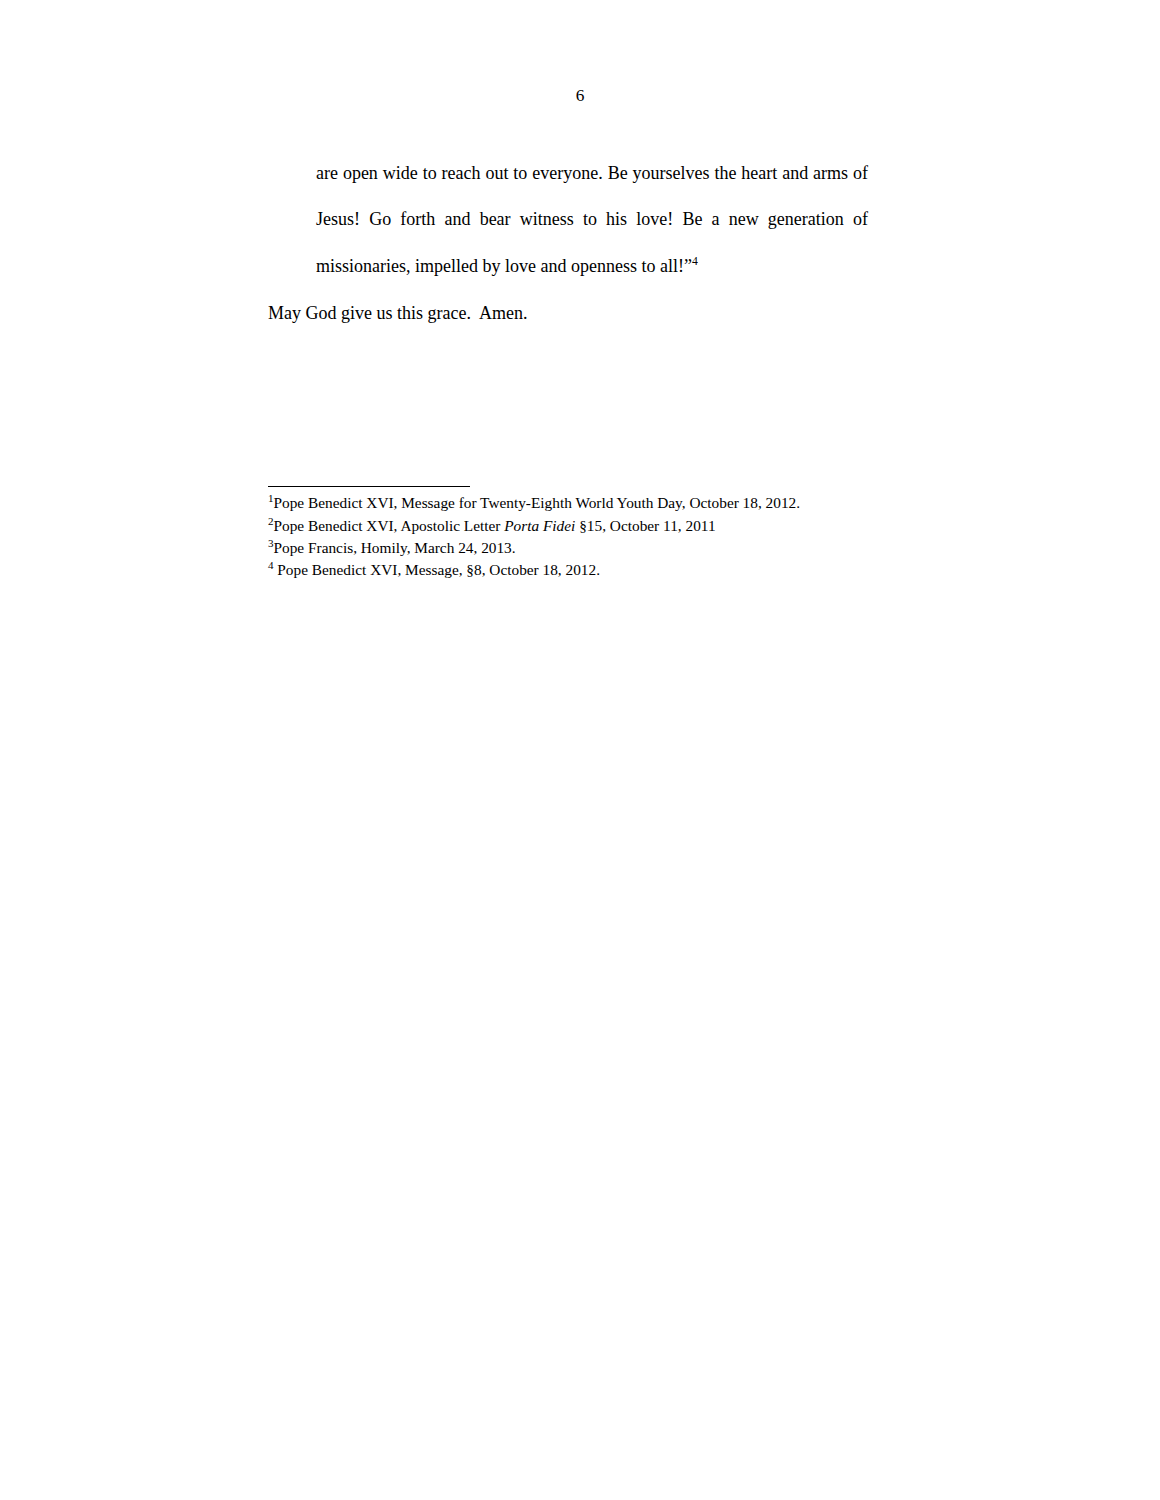6
are open wide to reach out to everyone. Be yourselves the heart and arms of Jesus! Go forth and bear witness to his love! Be a new generation of missionaries, impelled by love and openness to all!”4
May God give us this grace. Amen.
1Pope Benedict XVI, Message for Twenty-Eighth World Youth Day, October 18, 2012.
2Pope Benedict XVI, Apostolic Letter Porta Fidei §15, October 11, 2011
3Pope Francis, Homily, March 24, 2013.
4 Pope Benedict XVI, Message, §8, October 18, 2012.